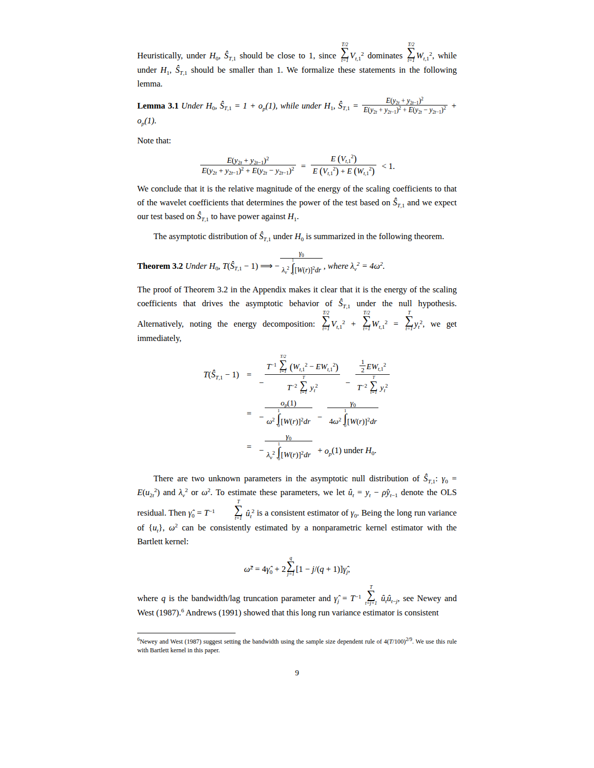Heuristically, under H0, ŜT,1 should be close to 1, since T/2∑t=1 Vt,12 dominates T/2∑t=1 Wt,12, while under H1, ŜT,1 should be smaller than 1. We formalize these statements in the following lemma.
Lemma 3.1 Under H0, ŜT,1 = 1 + op(1), while under H1, ŜT,1 = E(y2t + y2t−1)2 E(y2t + y2t−1)2 + E(y2t − y2t−1)2 + op(1).
Note that:
E(y2t + y2t−1)2 E(y2t + y2t−1)2 + E(y2t − y2t−1)2 = E (Vt,12) E (Vt,12) + E (Wt,12) < 1.
We conclude that it is the relative magnitude of the energy of the scaling coefficients to that of the wavelet coefficients that determines the power of the test based on ŜT,1 and we expect our test based on ŜT,1 to have power against H1.
The asymptotic distribution of ŜT,1 under H0 is summarized in the following theorem.
Theorem 3.2 Under H0, T(ŜT,1 − 1) ⟹ −γ0 λv2 1∫0[W(r)]2dr, where λv2 = 4ω2.
The proof of Theorem 3.2 in the Appendix makes it clear that it is the energy of the scaling coefficients that drives the asymptotic behavior of ŜT,1 under the null hypothesis. Alternatively, noting the energy decomposition: T/2∑t=1 Vt,12 + T/2∑t=1 Wt,12 = T∑t=1 yt2, we get immediately,
| T ( Ŝ T ,1 − 1) | = | − T −1 T/2 ∑ t=1 ( W t ,1 2 − EW t ,1 2 ) T −2 T ∑ t=1 y t 2 − 1 2 EW t ,1 2 T −2 T ∑ t=1 y t 2 |
| | = | − o p (1) ω 2 1 ∫ 0 [ W ( r )] 2 dr − γ 0 4 ω 2 1 ∫ 0 [ W ( r )] 2 dr |
| | = | − γ 0 λ v 2 1 ∫ 0 [ W ( r )] 2 dr + o p (1) under H 0 . |
There are two unknown parameters in the asymptotic null distribution of ŜT,1: γ0 = E(u2t2) and λv2 or ω2. To estimate these parameters, we let ût = yt − ρ̂yt−1 denote the OLS residual. Then γ̂0 = T−1 T∑t=1 ût2 is a consistent estimator of γ0. Being the long run variance of {ut}, ω2 can be consistently estimated by a nonparametric kernel estimator with the Bartlett kernel:
ω̂2 = 4γ̂0 + 2q∑j=1[1 − j/(q + 1)]γ̂j,
where q is the bandwidth/lag truncation parameter and γ̂j = T−1 T∑t=j+1 ûtût−j, see Newey and West (1987).6 Andrews (1991) showed that this long run variance estimator is consistent
6Newey and West (1987) suggest setting the bandwidth using the sample size dependent rule of 4(T/100)2/9. We use this rule with Bartlett kernel in this paper.
9